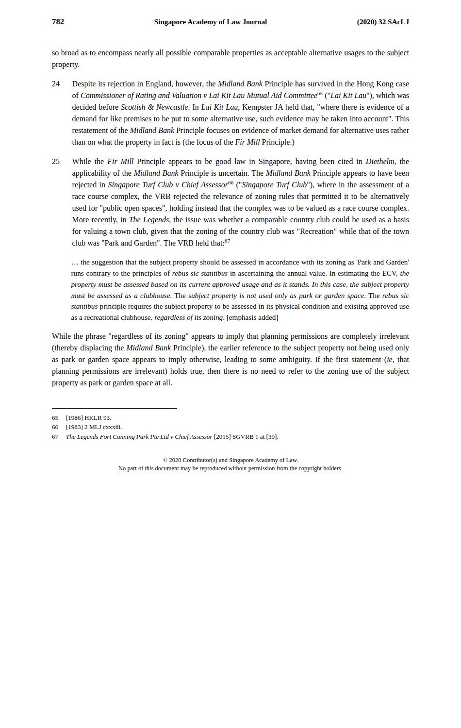782 Singapore Academy of Law Journal (2020) 32 SAcLJ
so broad as to encompass nearly all possible comparable properties as acceptable alternative usages to the subject property.
24 Despite its rejection in England, however, the Midland Bank Principle has survived in the Hong Kong case of Commissioner of Rating and Valuation v Lai Kit Lau Mutual Aid Committee65 ("Lai Kit Lau"), which was decided before Scottish & Newcastle. In Lai Kit Lau, Kempster JA held that, "where there is evidence of a demand for like premises to be put to some alternative use, such evidence may be taken into account". This restatement of the Midland Bank Principle focuses on evidence of market demand for alternative uses rather than on what the property in fact is (the focus of the Fir Mill Principle.)
25 While the Fir Mill Principle appears to be good law in Singapore, having been cited in Diethelm, the applicability of the Midland Bank Principle is uncertain. The Midland Bank Principle appears to have been rejected in Singapore Turf Club v Chief Assessor66 ("Singapore Turf Club"), where in the assessment of a race course complex, the VRB rejected the relevance of zoning rules that permitted it to be alternatively used for "public open spaces", holding instead that the complex was to be valued as a race course complex. More recently, in The Legends, the issue was whether a comparable country club could be used as a basis for valuing a town club, given that the zoning of the country club was "Recreation" while that of the town club was "Park and Garden". The VRB held that:67
… the suggestion that the subject property should be assessed in accordance with its zoning as 'Park and Garden' runs contrary to the principles of rebus sic stantibus in ascertaining the annual value. In estimating the ECV, the property must be assessed based on its current approved usage and as it stands. In this case, the subject property must be assessed as a clubhouse. The subject property is not used only as park or garden space. The rebus sic stantibus principle requires the subject property to be assessed in its physical condition and existing approved use as a recreational clubhouse, regardless of its zoning. [emphasis added]
While the phrase "regardless of its zoning" appears to imply that planning permissions are completely irrelevant (thereby displacing the Midland Bank Principle), the earlier reference to the subject property not being used only as park or garden space appears to imply otherwise, leading to some ambiguity. If the first statement (ie, that planning permissions are irrelevant) holds true, then there is no need to refer to the zoning use of the subject property as park or garden space at all.
65[1986] HKLR 93.
66[1983] 2 MLJ cxxxiii.
67 The Legends Fort Canning Park Pte Ltd v Chief Assessor [2015] SGVRB 1 at [39].
© 2020 Contributor(s) and Singapore Academy of Law.
No part of this document may be reproduced without permission from the copyright holders.